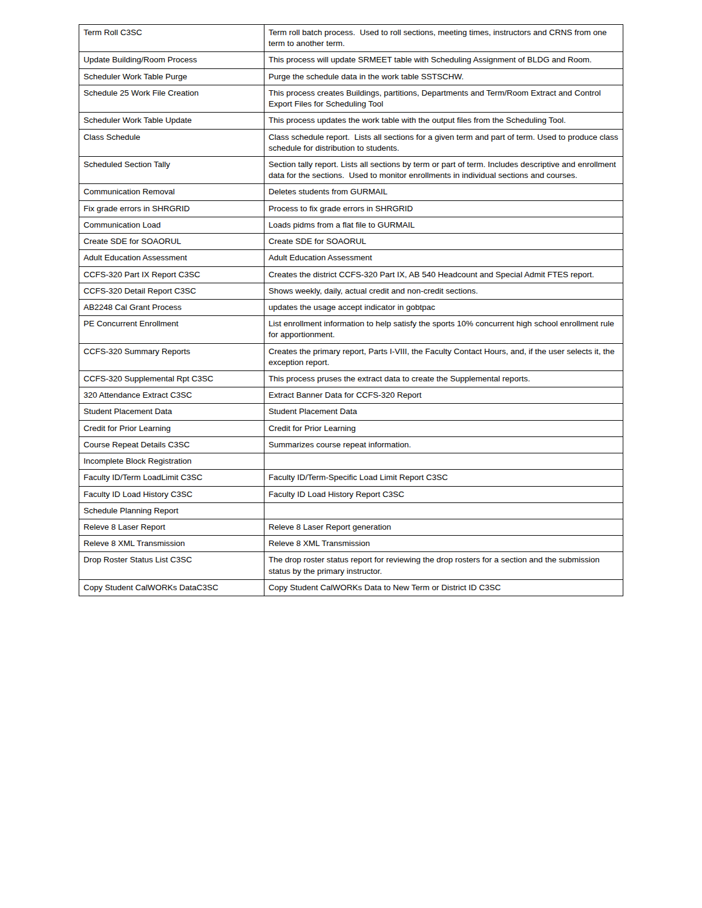| Term Roll C3SC | Term roll batch process. Used to roll sections, meeting times, instructors and CRNS from one term to another term. |
| Update Building/Room Process | This process will update SRMEET table with Scheduling Assignment of BLDG and Room. |
| Scheduler Work Table Purge | Purge the schedule data in the work table SSTSCHW. |
| Schedule 25 Work File Creation | This process creates Buildings, partitions, Departments and Term/Room Extract and Control Export Files for Scheduling Tool |
| Scheduler Work Table Update | This process updates the work table with the output files from the Scheduling Tool. |
| Class Schedule | Class schedule report. Lists all sections for a given term and part of term. Used to produce class schedule for distribution to students. |
| Scheduled Section Tally | Section tally report. Lists all sections by term or part of term. Includes descriptive and enrollment data for the sections. Used to monitor enrollments in individual sections and courses. |
| Communication Removal | Deletes students from GURMAIL |
| Fix grade errors in SHRGRID | Process to fix grade errors in SHRGRID |
| Communication Load | Loads pidms from a flat file to GURMAIL |
| Create SDE for SOAORUL | Create SDE for SOAORUL |
| Adult Education Assessment | Adult Education Assessment |
| CCFS-320 Part IX Report C3SC | Creates the district CCFS-320 Part IX, AB 540 Headcount and Special Admit FTES report. |
| CCFS-320 Detail Report C3SC | Shows weekly, daily, actual credit and non-credit sections. |
| AB2248 Cal Grant Process | updates the usage accept indicator in gobtpac |
| PE Concurrent Enrollment | List enrollment information to help satisfy the sports 10% concurrent high school enrollment rule for apportionment. |
| CCFS-320 Summary Reports | Creates the primary report, Parts I-VIII, the Faculty Contact Hours, and, if the user selects it, the exception report. |
| CCFS-320 Supplemental Rpt C3SC | This process pruses the extract data to create the Supplemental reports. |
| 320 Attendance Extract C3SC | Extract Banner Data for CCFS-320 Report |
| Student Placement Data | Student Placement Data |
| Credit for Prior Learning | Credit for Prior Learning |
| Course Repeat Details C3SC | Summarizes course repeat information. |
| Incomplete Block Registration | |
| Faculty ID/Term LoadLimit C3SC | Faculty ID/Term-Specific Load Limit Report C3SC |
| Faculty ID Load History C3SC | Faculty ID Load History Report C3SC |
| Schedule Planning Report | |
| Releve 8 Laser Report | Releve 8 Laser Report generation |
| Releve 8 XML Transmission | Releve 8 XML Transmission |
| Drop Roster Status List C3SC | The drop roster status report for reviewing the drop rosters for a section and the submission status by the primary instructor. |
| Copy Student CalWORKs DataC3SC | Copy Student CalWORKs Data to New Term or District ID C3SC |